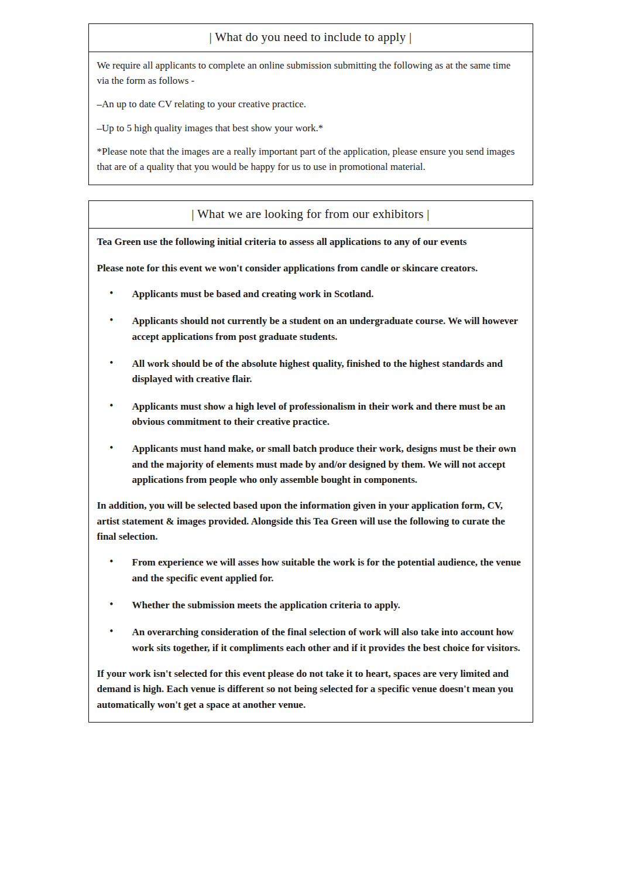| What do you need to include to apply |
We require all applicants to complete an online submission submitting the following as at the same time via the form as follows -
–An up to date CV relating to your creative practice.
–Up to 5 high quality images that best show your work.*
*Please note that the images are a really important part of the application, please ensure you send images that are of a quality that you would be happy for us to use in promotional material.
| What we are looking for from our exhibitors |
Tea Green use the following initial criteria to assess all applications to any of our events
Please note for this event we won't consider applications from candle or skincare creators.
Applicants must be based and creating work in Scotland.
Applicants should not currently be a student on an undergraduate course. We will however accept applications from post graduate students.
All work should be of the absolute highest quality, finished to the highest standards and displayed with creative flair.
Applicants must show a high level of professionalism in their work and there must be an obvious commitment to their creative practice.
Applicants must hand make, or small batch produce their work, designs must be their own and the majority of elements must made by and/or designed by them. We will not accept applications from people who only assemble bought in components.
In addition, you will be selected based upon the information given in your application form, CV, artist statement & images provided. Alongside this Tea Green will use the following to curate the final selection.
From experience we will asses how suitable the work is for the potential audience, the venue and the specific event applied for.
Whether the submission meets the application criteria to apply.
An overarching consideration of the final selection of work will also take into account how work sits together, if it compliments each other and if it provides the best choice for visitors.
If your work isn't selected for this event please do not take it to heart, spaces are very limited and demand is high. Each venue is different so not being selected for a specific venue doesn't mean you automatically won't get a space at another venue.